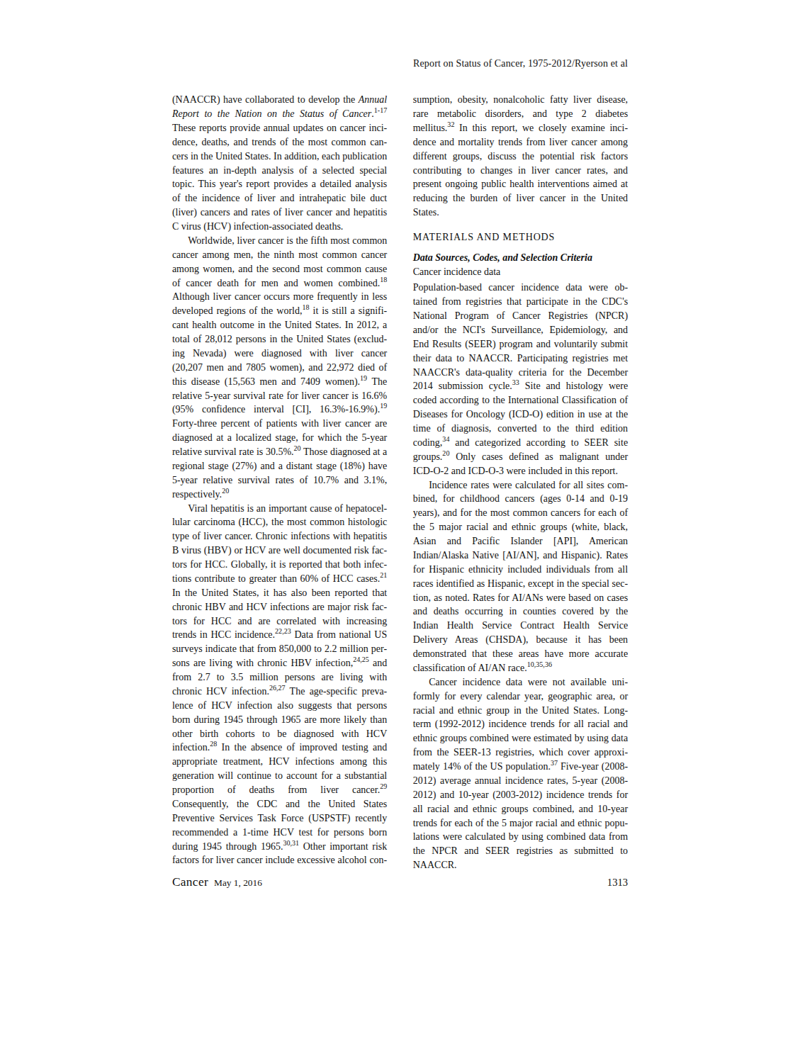Report on Status of Cancer, 1975-2012/Ryerson et al
(NAACCR) have collaborated to develop the Annual Report to the Nation on the Status of Cancer.1-17 These reports provide annual updates on cancer incidence, deaths, and trends of the most common cancers in the United States. In addition, each publication features an in-depth analysis of a selected special topic. This year's report provides a detailed analysis of the incidence of liver and intrahepatic bile duct (liver) cancers and rates of liver cancer and hepatitis C virus (HCV) infection-associated deaths.
Worldwide, liver cancer is the fifth most common cancer among men, the ninth most common cancer among women, and the second most common cause of cancer death for men and women combined.18 Although liver cancer occurs more frequently in less developed regions of the world,18 it is still a significant health outcome in the United States. In 2012, a total of 28,012 persons in the United States (excluding Nevada) were diagnosed with liver cancer (20,207 men and 7805 women), and 22,972 died of this disease (15,563 men and 7409 women).19 The relative 5-year survival rate for liver cancer is 16.6% (95% confidence interval [CI], 16.3%-16.9%).19 Forty-three percent of patients with liver cancer are diagnosed at a localized stage, for which the 5-year relative survival rate is 30.5%.20 Those diagnosed at a regional stage (27%) and a distant stage (18%) have 5-year relative survival rates of 10.7% and 3.1%, respectively.20
Viral hepatitis is an important cause of hepatocellular carcinoma (HCC), the most common histologic type of liver cancer. Chronic infections with hepatitis B virus (HBV) or HCV are well documented risk factors for HCC. Globally, it is reported that both infections contribute to greater than 60% of HCC cases.21 In the United States, it has also been reported that chronic HBV and HCV infections are major risk factors for HCC and are correlated with increasing trends in HCC incidence.22,23 Data from national US surveys indicate that from 850,000 to 2.2 million persons are living with chronic HBV infection,24,25 and from 2.7 to 3.5 million persons are living with chronic HCV infection.26,27 The age-specific prevalence of HCV infection also suggests that persons born during 1945 through 1965 are more likely than other birth cohorts to be diagnosed with HCV infection.28 In the absence of improved testing and appropriate treatment, HCV infections among this generation will continue to account for a substantial proportion of deaths from liver cancer.29 Consequently, the CDC and the United States Preventive Services Task Force (USPSTF) recently recommended a 1-time HCV test for persons born during 1945 through 1965.30,31 Other important risk factors for liver cancer include excessive alcohol consumption, obesity, nonalcoholic fatty liver disease, rare metabolic disorders, and type 2 diabetes mellitus.32 In this report, we closely examine incidence and mortality trends from liver cancer among different groups, discuss the potential risk factors contributing to changes in liver cancer rates, and present ongoing public health interventions aimed at reducing the burden of liver cancer in the United States.
Materials and Methods
Data Sources, Codes, and Selection Criteria
Cancer incidence data
Population-based cancer incidence data were obtained from registries that participate in the CDC's National Program of Cancer Registries (NPCR) and/or the NCI's Surveillance, Epidemiology, and End Results (SEER) program and voluntarily submit their data to NAACCR. Participating registries met NAACCR's data-quality criteria for the December 2014 submission cycle.33 Site and histology were coded according to the International Classification of Diseases for Oncology (ICD-O) edition in use at the time of diagnosis, converted to the third edition coding,34 and categorized according to SEER site groups.20 Only cases defined as malignant under ICD-O-2 and ICD-O-3 were included in this report.
Incidence rates were calculated for all sites combined, for childhood cancers (ages 0-14 and 0-19 years), and for the most common cancers for each of the 5 major racial and ethnic groups (white, black, Asian and Pacific Islander [API], American Indian/Alaska Native [AI/AN], and Hispanic). Rates for Hispanic ethnicity included individuals from all races identified as Hispanic, except in the special section, as noted. Rates for AI/ANs were based on cases and deaths occurring in counties covered by the Indian Health Service Contract Health Service Delivery Areas (CHSDA), because it has been demonstrated that these areas have more accurate classification of AI/AN race.10,35,36
Cancer incidence data were not available uniformly for every calendar year, geographic area, or racial and ethnic group in the United States. Long-term (1992-2012) incidence trends for all racial and ethnic groups combined were estimated by using data from the SEER-13 registries, which cover approximately 14% of the US population.37 Five-year (2008-2012) average annual incidence rates, 5-year (2008-2012) and 10-year (2003-2012) incidence trends for all racial and ethnic groups combined, and 10-year trends for each of the 5 major racial and ethnic populations were calculated by using combined data from the NPCR and SEER registries as submitted to NAACCR.
Cancer May 1, 2016
1313